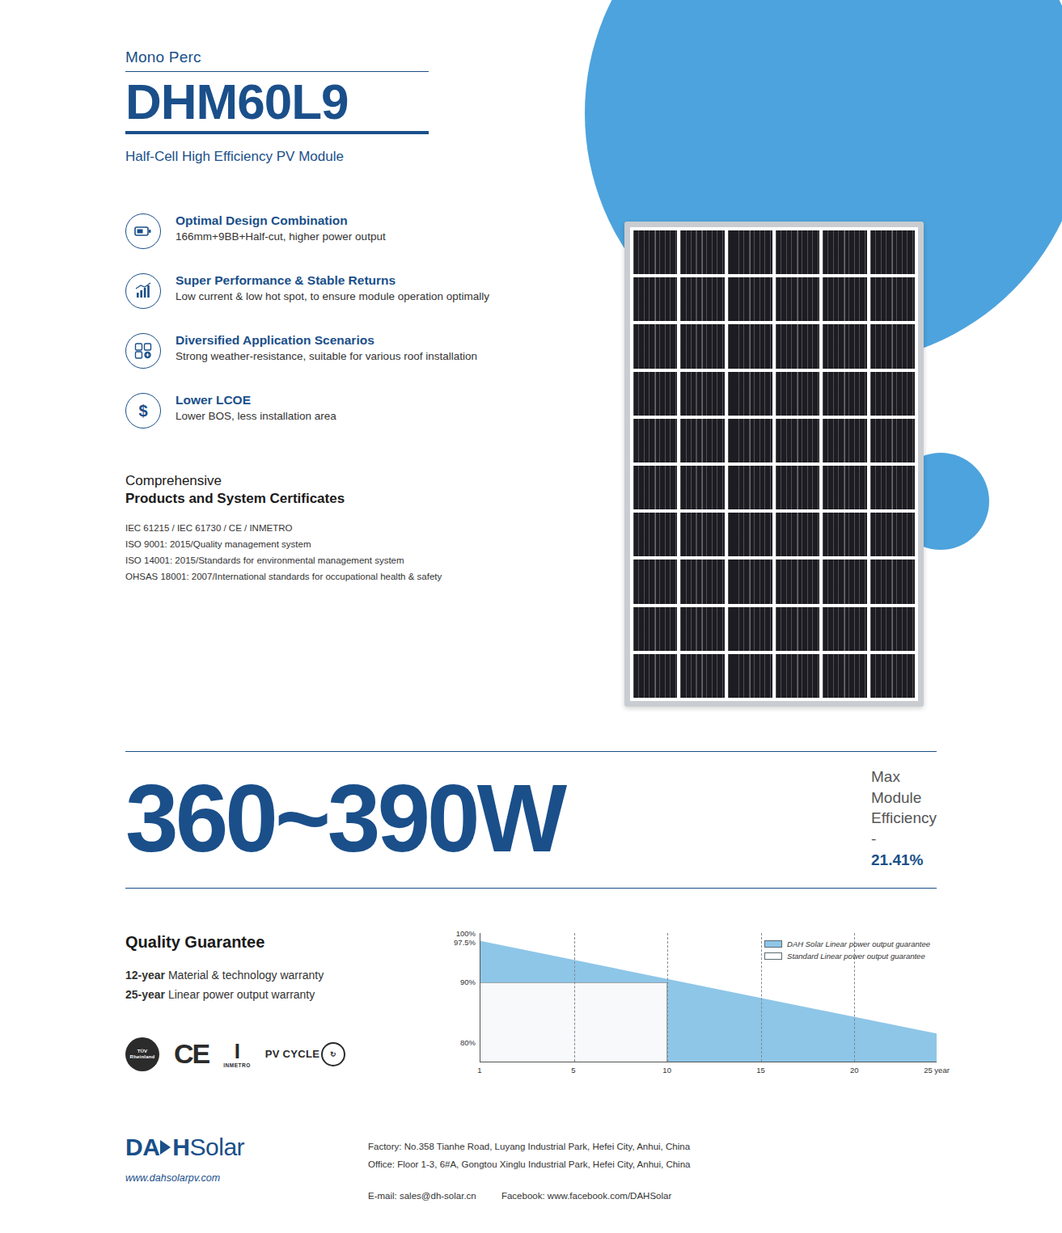Mono Perc
DHM60L9
Half-Cell High Efficiency PV Module
Optimal Design Combination
166mm+9BB+Half-cut, higher power output
Super Performance & Stable Returns
Low current & low hot spot, to ensure module operation optimally
Diversified Application Scenarios
Strong weather-resistance, suitable for various roof installation
$
Lower LCOE
Lower BOS, less installation area
ComprehensiveProducts and System Certificates
IEC 61215 / IEC 61730 / CE / INMETRO
ISO 9001: 2015/Quality management system
ISO 14001: 2015/Standards for environmental management system
OHSAS 18001: 2007/International standards for occupational health & safety
360~390W
Max
Module
Efficiency
-
21.41%
Quality Guarantee
12-year Material & technology warranty
25-year Linear power output warranty
TÜV
Rheinland
CE
I
INMETRO
PV CYCLE
↻
DAH Solar Linear power output guarantee
Standard Linear power output guarantee
100% 97.5% 90% 80%
1 5 10 15 20 25 year
DA HSolar
www.dahsolarpv.com
Factory: No.358 Tianhe Road, Luyang Industrial Park, Hefei City, Anhui, China
Office: Floor 1-3, 6#A, Gongtou Xinglu Industrial Park, Hefei City, Anhui, China
E-mail: sales@dh-solar.cn Facebook: www.facebook.com/DAHSolar